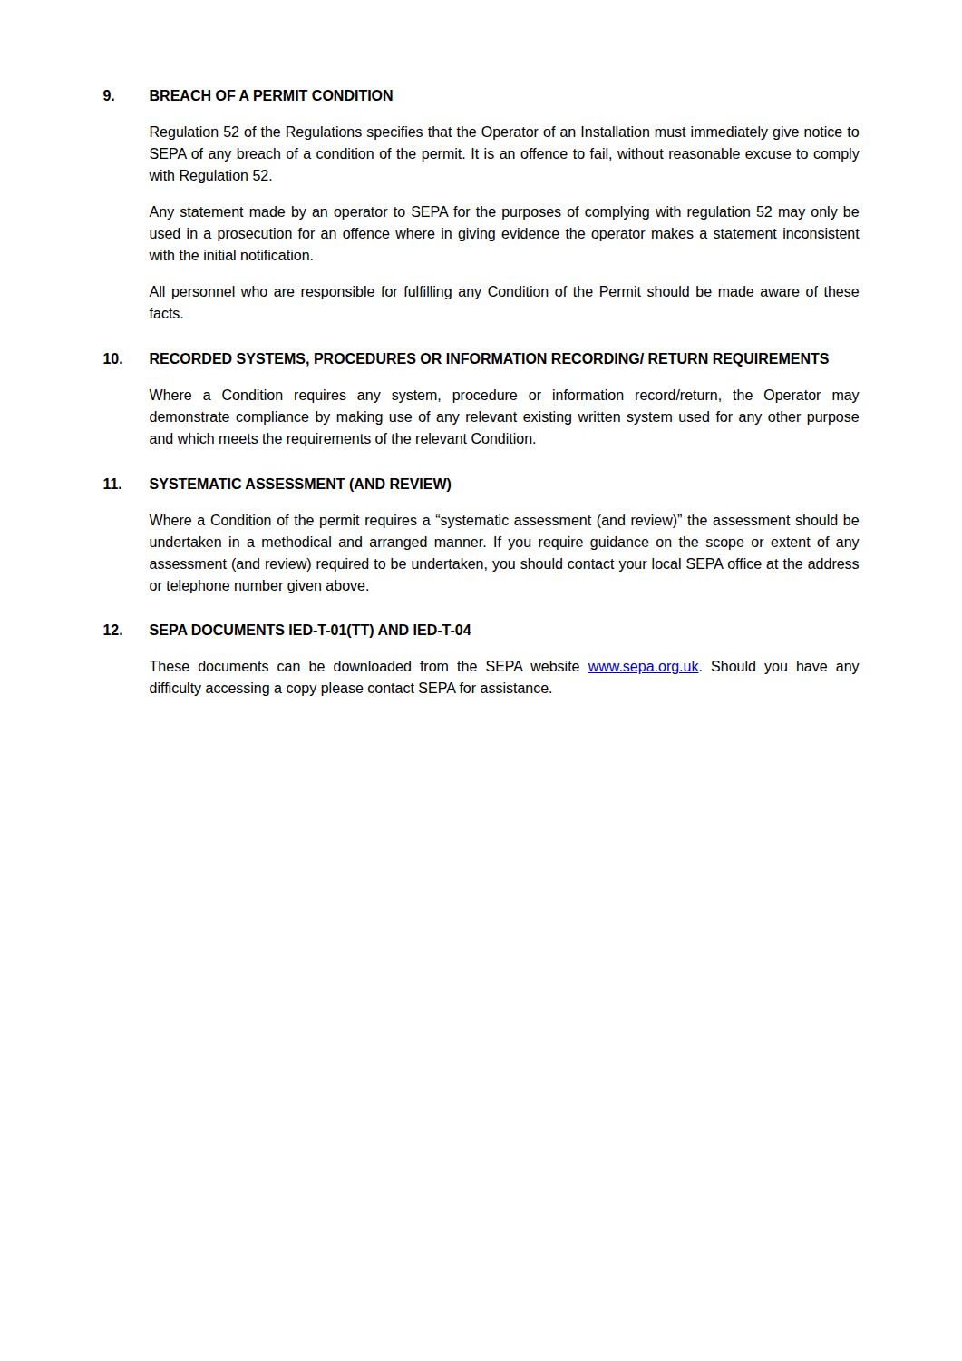9.
Breach of a Permit Condition
Regulation 52 of the Regulations specifies that the Operator of an Installation must immediately give notice to SEPA of any breach of a condition of the permit. It is an offence to fail, without reasonable excuse to comply with Regulation 52.
Any statement made by an operator to SEPA for the purposes of complying with regulation 52 may only be used in a prosecution for an offence where in giving evidence the operator makes a statement inconsistent with the initial notification.
All personnel who are responsible for fulfilling any Condition of the Permit should be made aware of these facts.
10.
Recorded Systems, Procedures or Information Recording/ Return Requirements
Where a Condition requires any system, procedure or information record/return, the Operator may demonstrate compliance by making use of any relevant existing written system used for any other purpose and which meets the requirements of the relevant Condition.
11.
Systematic Assessment (and Review)
Where a Condition of the permit requires a “systematic assessment (and review)” the assessment should be undertaken in a methodical and arranged manner. If you require guidance on the scope or extent of any assessment (and review) required to be undertaken, you should contact your local SEPA office at the address or telephone number given above.
12.
SEPA Documents IED-T-01(TT) and IED-T-04
These documents can be downloaded from the SEPA website www.sepa.org.uk. Should you have any difficulty accessing a copy please contact SEPA for assistance.